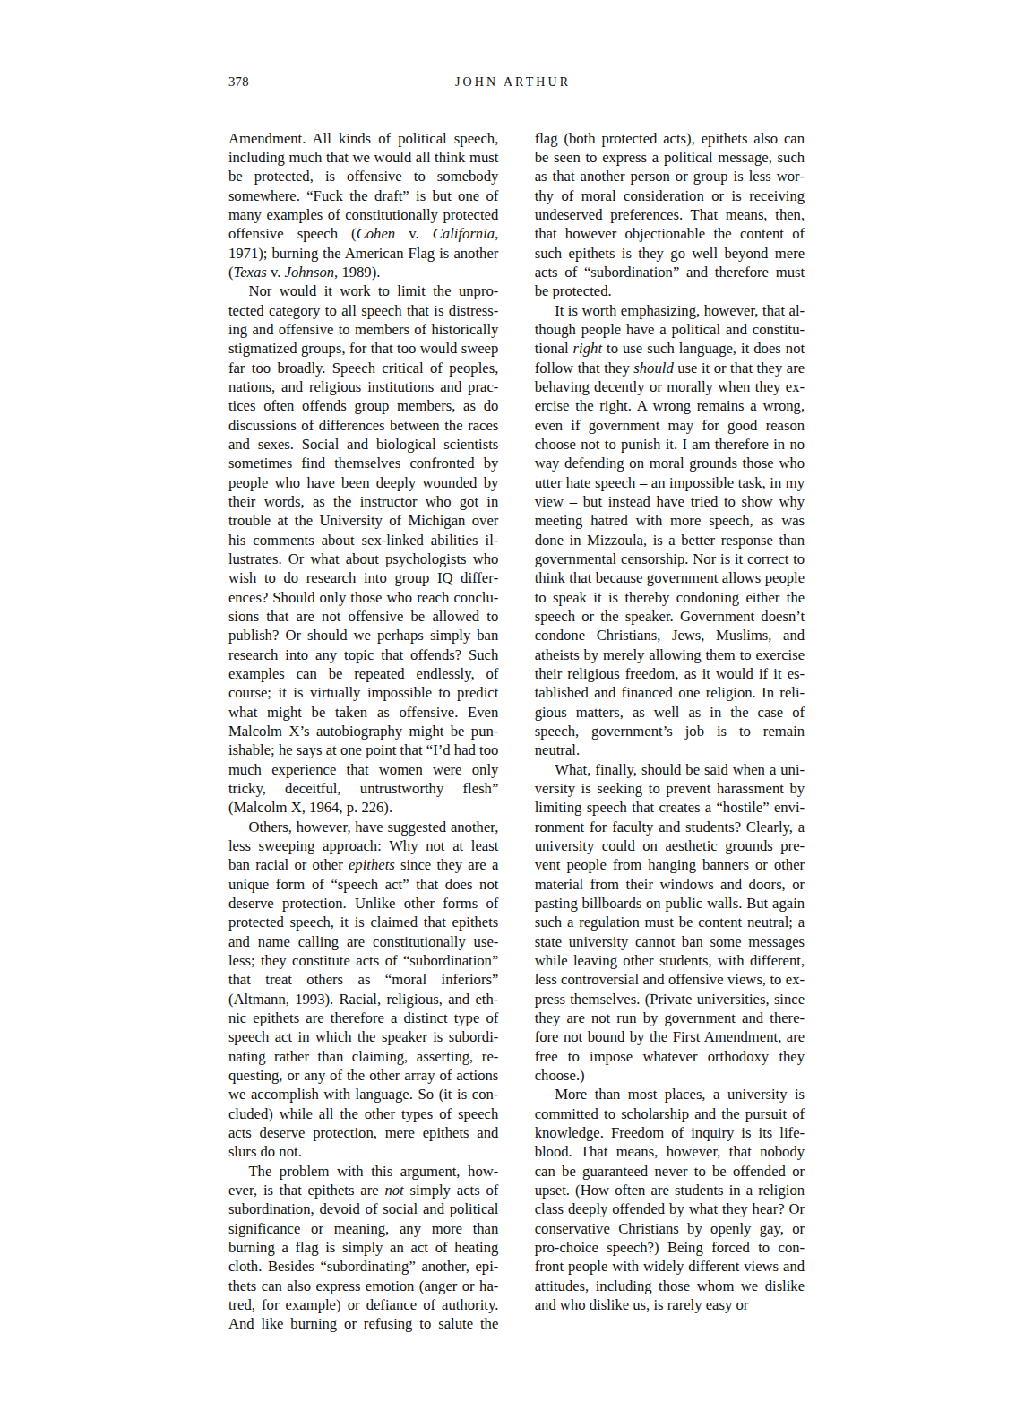378 John Arthur
Amendment. All kinds of political speech, including much that we would all think must be protected, is offensive to somebody somewhere. “Fuck the draft” is but one of many examples of constitutionally protected offensive speech (Cohen v. California, 1971); burning the American Flag is another (Texas v. Johnson, 1989).
Nor would it work to limit the unprotected category to all speech that is distressing and offensive to members of historically stigmatized groups, for that too would sweep far too broadly. Speech critical of peoples, nations, and religious institutions and practices often offends group members, as do discussions of differences between the races and sexes. Social and biological scientists sometimes find themselves confronted by people who have been deeply wounded by their words, as the instructor who got in trouble at the University of Michigan over his comments about sex-linked abilities illustrates. Or what about psychologists who wish to do research into group IQ differences? Should only those who reach conclusions that are not offensive be allowed to publish? Or should we perhaps simply ban research into any topic that offends? Such examples can be repeated endlessly, of course; it is virtually impossible to predict what might be taken as offensive. Even Malcolm X’s autobiography might be punishable; he says at one point that “I’d had too much experience that women were only tricky, deceitful, untrustworthy flesh” (Malcolm X, 1964, p. 226).
Others, however, have suggested another, less sweeping approach: Why not at least ban racial or other epithets since they are a unique form of “speech act” that does not deserve protection. Unlike other forms of protected speech, it is claimed that epithets and name calling are constitutionally useless; they constitute acts of “subordination” that treat others as “moral inferiors” (Altmann, 1993). Racial, religious, and ethnic epithets are therefore a distinct type of speech act in which the speaker is subordinating rather than claiming, asserting, requesting, or any of the other array of actions we accomplish with language. So (it is concluded) while all the other types of speech acts deserve protection, mere epithets and slurs do not.
The problem with this argument, however, is that epithets are not simply acts of subordination, devoid of social and political significance or meaning, any more than burning a flag is simply an act of heating cloth. Besides “subordinating” another, epithets can also express emotion (anger or hatred, for example) or defiance of authority. And like burning or refusing to salute the flag (both protected acts), epithets also can be seen to express a political message, such as that another person or group is less worthy of moral consideration or is receiving undeserved preferences. That means, then, that however objectionable the content of such epithets is they go well beyond mere acts of “subordination” and therefore must be protected.
It is worth emphasizing, however, that although people have a political and constitutional right to use such language, it does not follow that they should use it or that they are behaving decently or morally when they exercise the right. A wrong remains a wrong, even if government may for good reason choose not to punish it. I am therefore in no way defending on moral grounds those who utter hate speech – an impossible task, in my view – but instead have tried to show why meeting hatred with more speech, as was done in Mizzoula, is a better response than governmental censorship. Nor is it correct to think that because government allows people to speak it is thereby condoning either the speech or the speaker. Government doesn’t condone Christians, Jews, Muslims, and atheists by merely allowing them to exercise their religious freedom, as it would if it established and financed one religion. In religious matters, as well as in the case of speech, government’s job is to remain neutral.
What, finally, should be said when a university is seeking to prevent harassment by limiting speech that creates a “hostile” environment for faculty and students? Clearly, a university could on aesthetic grounds prevent people from hanging banners or other material from their windows and doors, or pasting billboards on public walls. But again such a regulation must be content neutral; a state university cannot ban some messages while leaving other students, with different, less controversial and offensive views, to express themselves. (Private universities, since they are not run by government and therefore not bound by the First Amendment, are free to impose whatever orthodoxy they choose.)
More than most places, a university is committed to scholarship and the pursuit of knowledge. Freedom of inquiry is its life-blood. That means, however, that nobody can be guaranteed never to be offended or upset. (How often are students in a religion class deeply offended by what they hear? Or conservative Christians by openly gay, or pro-choice speech?) Being forced to confront people with widely different views and attitudes, including those whom we dislike and who dislike us, is rarely easy or